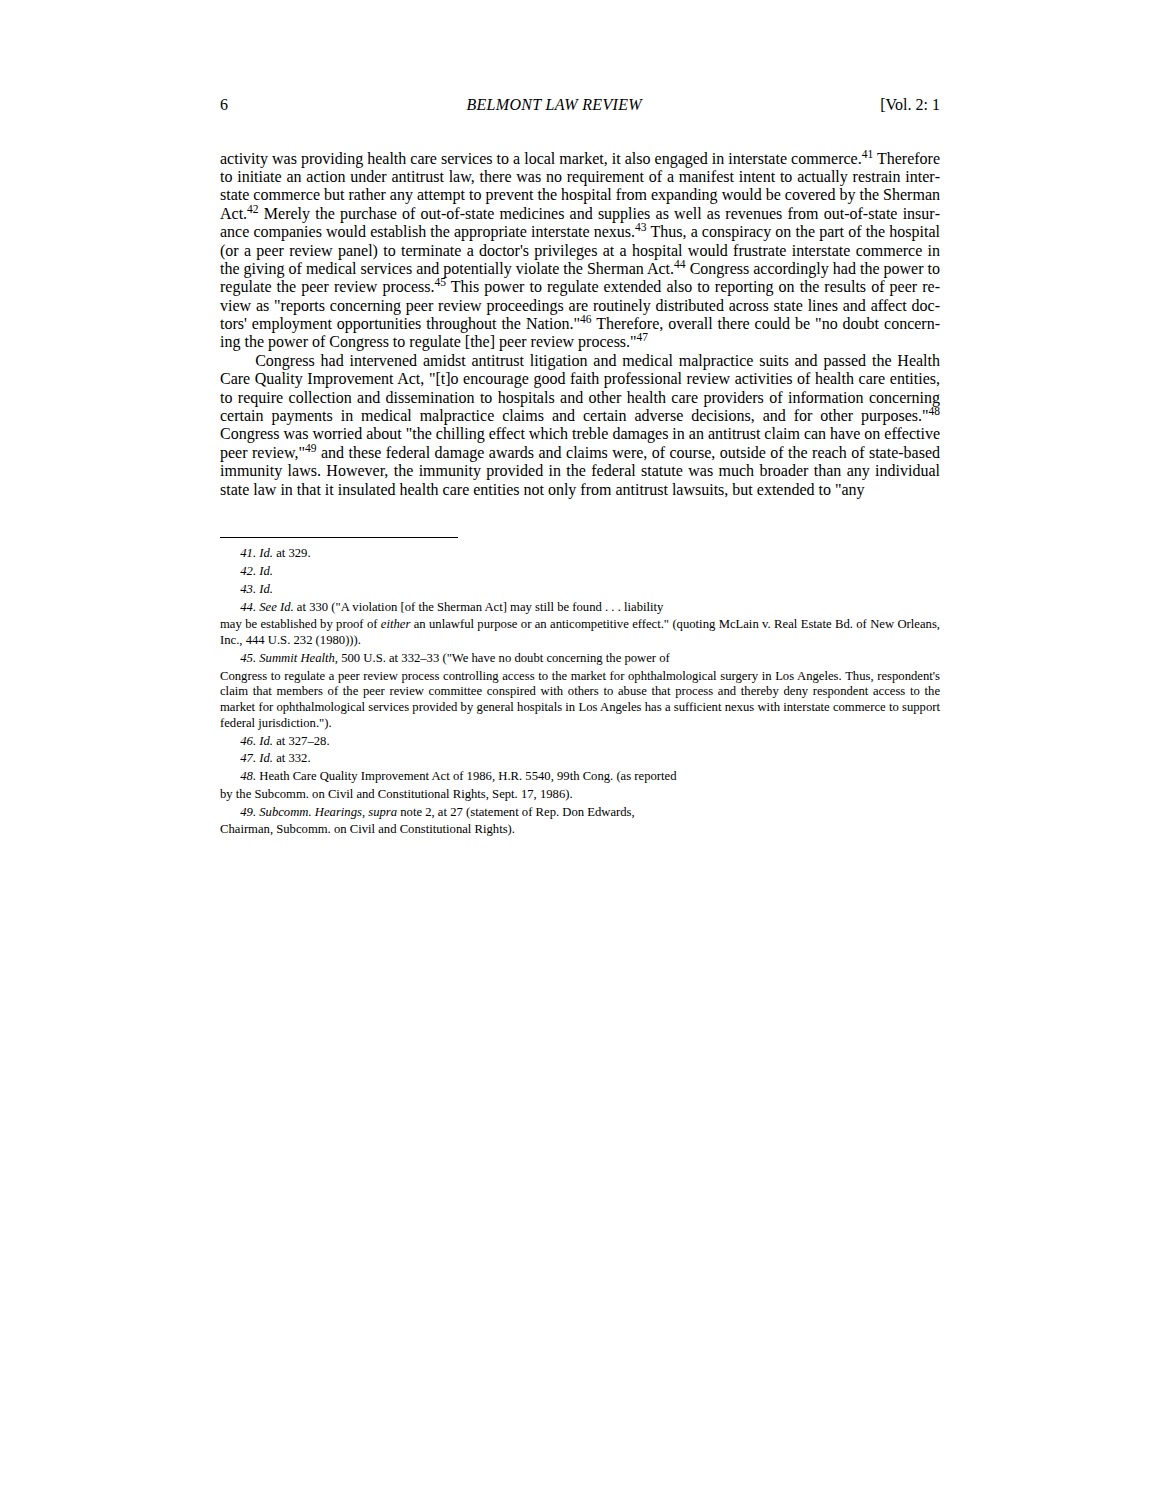6 BELMONT LAW REVIEW [Vol. 2: 1
activity was providing health care services to a local market, it also engaged in interstate commerce.41 Therefore to initiate an action under antitrust law, there was no requirement of a manifest intent to actually restrain interstate commerce but rather any attempt to prevent the hospital from expanding would be covered by the Sherman Act.42 Merely the purchase of out-of-state medicines and supplies as well as revenues from out-of-state insurance companies would establish the appropriate interstate nexus.43 Thus, a conspiracy on the part of the hospital (or a peer review panel) to terminate a doctor's privileges at a hospital would frustrate interstate commerce in the giving of medical services and potentially violate the Sherman Act.44 Congress accordingly had the power to regulate the peer review process.45 This power to regulate extended also to reporting on the results of peer review as "reports concerning peer review proceedings are routinely distributed across state lines and affect doctors' employment opportunities throughout the Nation."46 Therefore, overall there could be "no doubt concerning the power of Congress to regulate [the] peer review process."47
Congress had intervened amidst antitrust litigation and medical malpractice suits and passed the Health Care Quality Improvement Act, "[t]o encourage good faith professional review activities of health care entities, to require collection and dissemination to hospitals and other health care providers of information concerning certain payments in medical malpractice claims and certain adverse decisions, and for other purposes."48 Congress was worried about "the chilling effect which treble damages in an antitrust claim can have on effective peer review,"49 and these federal damage awards and claims were, of course, outside of the reach of state-based immunity laws. However, the immunity provided in the federal statute was much broader than any individual state law in that it insulated health care entities not only from antitrust lawsuits, but extended to "any
41. Id. at 329.
42. Id.
43. Id.
44. See Id. at 330 ("A violation [of the Sherman Act] may still be found . . . liability
may be established by proof of either an unlawful purpose or an anticompetitive effect." (quoting McLain v. Real Estate Bd. of New Orleans, Inc., 444 U.S. 232 (1980))).
45. Summit Health, 500 U.S. at 332–33 ("We have no doubt concerning the power of
Congress to regulate a peer review process controlling access to the market for ophthalmological surgery in Los Angeles. Thus, respondent's claim that members of the peer review committee conspired with others to abuse that process and thereby deny respondent access to the market for ophthalmological services provided by general hospitals in Los Angeles has a sufficient nexus with interstate commerce to support federal jurisdiction.").
46. Id. at 327–28.
47. Id. at 332.
48. Heath Care Quality Improvement Act of 1986, H.R. 5540, 99th Cong. (as reported
by the Subcomm. on Civil and Constitutional Rights, Sept. 17, 1986).
49. Subcomm. Hearings, supra note 2, at 27 (statement of Rep. Don Edwards,
Chairman, Subcomm. on Civil and Constitutional Rights).